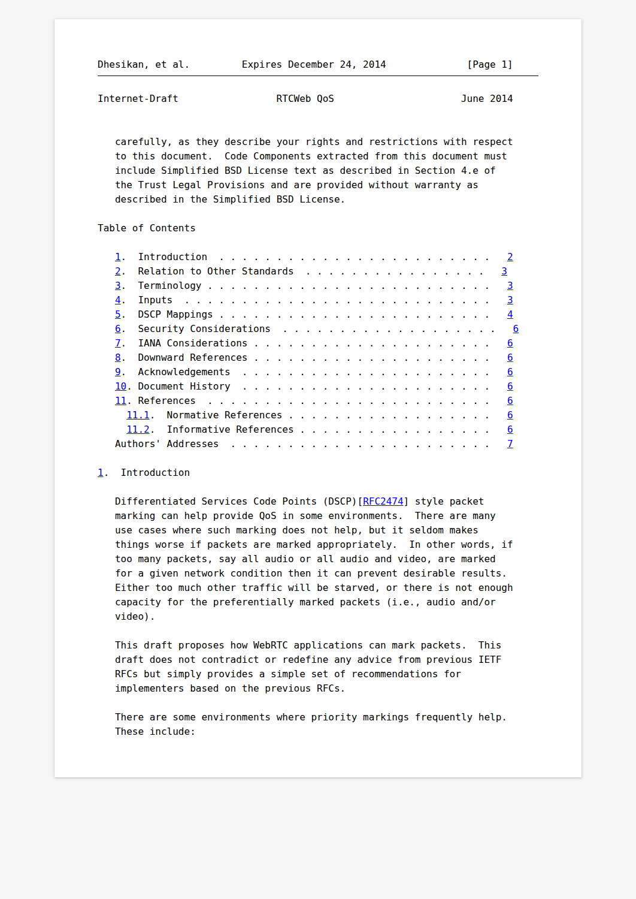Dhesikan, et al.         Expires December 24, 2014              [Page 1]
Internet-Draft                 RTCWeb QoS                      June 2014


   carefully, as they describe your rights and restrictions with respect
   to this document.  Code Components extracted from this document must
   include Simplified BSD License text as described in Section 4.e of
   the Trust Legal Provisions and are provided without warranty as
   described in the Simplified BSD License.

Table of Contents

   1.  Introduction  . . . . . . . . . . . . . . . . . . . . . . . .   2
   2.  Relation to Other Standards  . . . . . . . . . . . . . . . .   3
   3.  Terminology . . . . . . . . . . . . . . . . . . . . . . . . .   3
   4.  Inputs  . . . . . . . . . . . . . . . . . . . . . . . . . . .   3
   5.  DSCP Mappings . . . . . . . . . . . . . . . . . . . . . . . .   4
   6.  Security Considerations  . . . . . . . . . . . . . . . . . . .   6
   7.  IANA Considerations . . . . . . . . . . . . . . . . . . . . .   6
   8.  Downward References . . . . . . . . . . . . . . . . . . . . .   6
   9.  Acknowledgements  . . . . . . . . . . . . . . . . . . . . . .   6
   10. Document History  . . . . . . . . . . . . . . . . . . . . . .   6
   11. References  . . . . . . . . . . . . . . . . . . . . . . . . .   6
     11.1.  Normative References . . . . . . . . . . . . . . . . . .   6
     11.2.  Informative References . . . . . . . . . . . . . . . . .   6
   Authors' Addresses  . . . . . . . . . . . . . . . . . . . . . . .   7

 1.  Introduction

   Differentiated Services Code Points (DSCP)[RFC2474] style packet
   marking can help provide QoS in some environments.  There are many
   use cases where such marking does not help, but it seldom makes
   things worse if packets are marked appropriately.  In other words, if
   too many packets, say all audio or all audio and video, are marked
   for a given network condition then it can prevent desirable results.
   Either too much other traffic will be starved, or there is not enough
   capacity for the preferentially marked packets (i.e., audio and/or
   video).

   This draft proposes how WebRTC applications can mark packets.  This
   draft does not contradict or redefine any advice from previous IETF
   RFCs but simply provides a simple set of recommendations for
   implementers based on the previous RFCs.

   There are some environments where priority markings frequently help.
   These include: